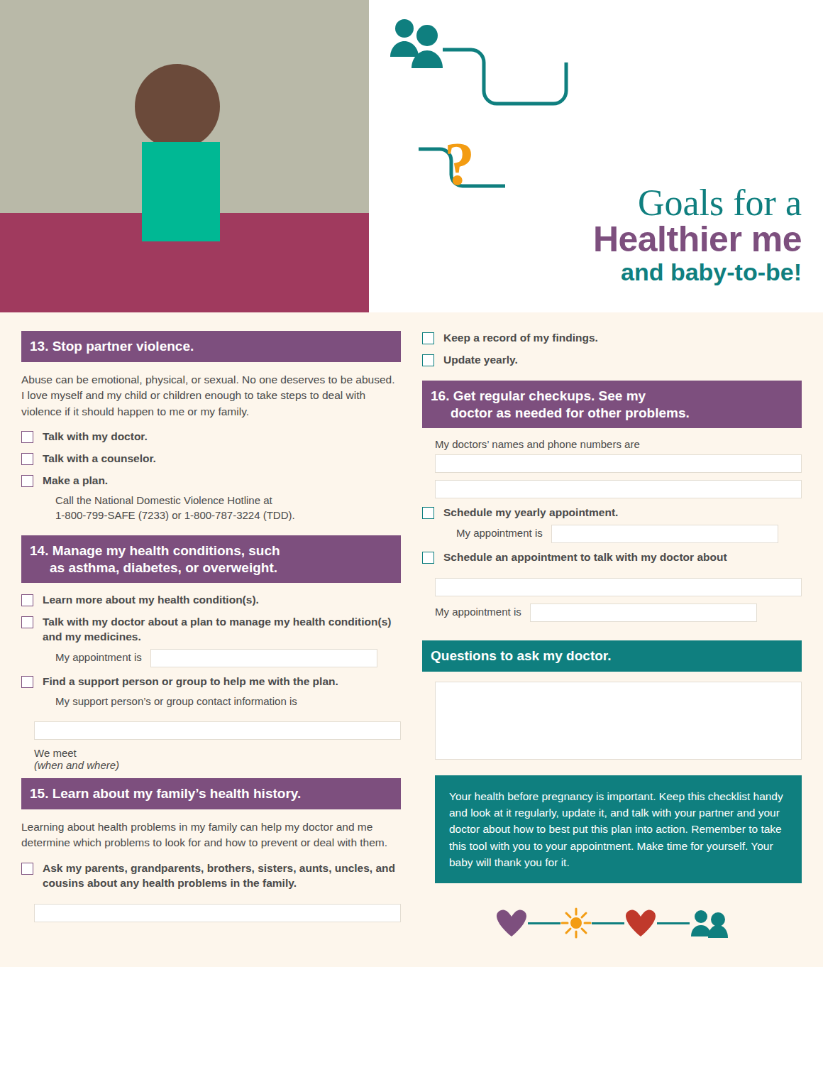?
Goals for a Healthier me and baby-to-be!
13. Stop partner violence.
Abuse can be emotional, physical, or sexual. No one deserves to be abused. I love myself and my child or children enough to take steps to deal with violence if it should happen to me or my family.
Talk with my doctor.
Talk with a counselor.
Make a plan. Call the National Domestic Violence Hotline at
1-800-799-SAFE (7233) or 1-800-787-3224 (TDD).
14. Manage my health conditions, suchas asthma, diabetes, or overweight.
Learn more about my health condition(s).
Talk with my doctor about a plan to manage my health condition(s) and my medicines. My appointment is
Find a support person or group to help me with the plan. My support person’s or group contact information is
We meet
(when and where)
15. Learn about my family’s health history.
Learning about health problems in my family can help my doctor and me determine which problems to look for and how to prevent or deal with them.
Ask my parents, grandparents, brothers, sisters, aunts, uncles, and cousins about any health problems in the family.
Keep a record of my findings.
Update yearly.
16. Get regular checkups. See mydoctor as needed for other problems.
My doctors’ names and phone numbers are
Schedule my yearly appointment. My appointment is
Schedule an appointment to talk with my doctor about
My appointment is
Questions to ask my doctor.
Your health before pregnancy is important. Keep this checklist handy and look at it regularly, update it, and talk with your partner and your doctor about how to best put this plan into action. Remember to take this tool with you to your appointment. Make time for yourself. Your baby will thank you for it.